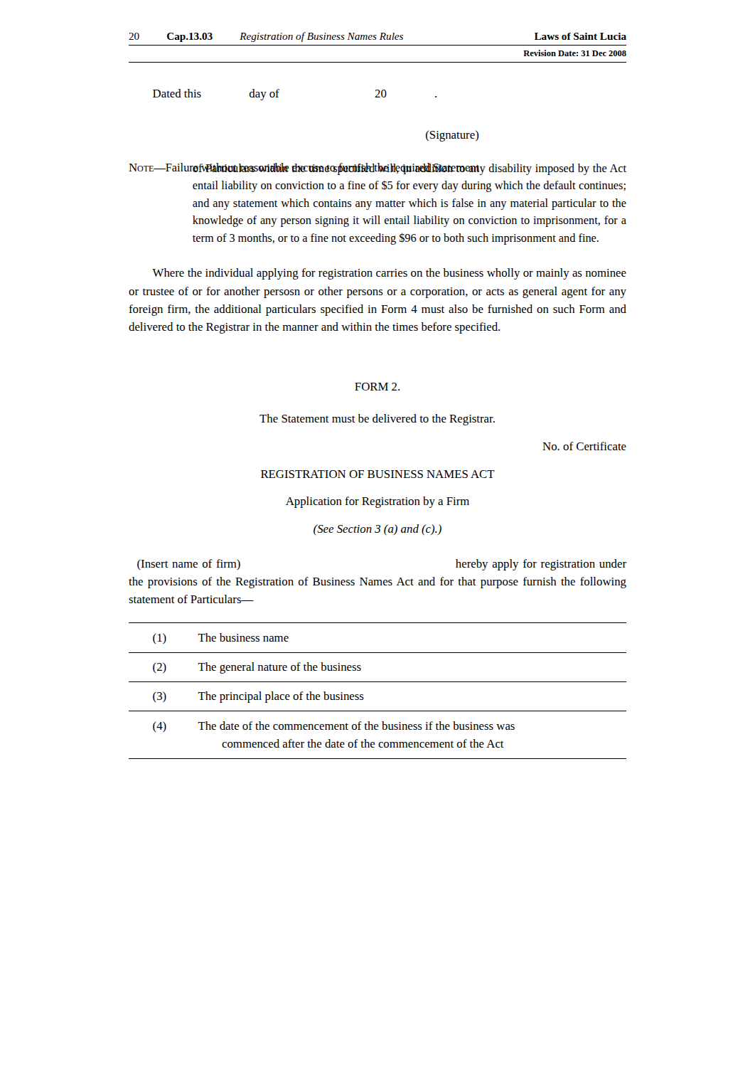20 Cap.13.03 Registration of Business Names Rules Laws of Saint Lucia
Revision Date: 31 Dec 2008
Dated this day of 20 .
(Signature)
Note—Failure without reasonable excuse to furnish the required Statement of Particulars within the time specified will, in addition to any disability imposed by the Act entail liability on conviction to a fine of $5 for every day during which the default continues; and any statement which contains any matter which is false in any material particular to the knowledge of any person signing it will entail liability on conviction to imprisonment, for a term of 3 months, or to a fine not exceeding $96 or to both such imprisonment and fine.
Where the individual applying for registration carries on the business wholly or mainly as nominee or trustee of or for another persosn or other persons or a corporation, or acts as general agent for any foreign firm, the additional particulars specified in Form 4 must also be furnished on such Form and delivered to the Registrar in the manner and within the times before specified.
FORM 2.
The Statement must be delivered to the Registrar.
No. of Certificate
REGISTRATION OF BUSINESS NAMES ACT
Application for Registration by a Firm
(See Section 3 (a) and (c).)
(Insert name of firm) hereby apply for registration under the provisions of the Registration of Business Names Act and for that purpose furnish the following statement of Particulars—
| (1) | The business name |
| (2) | The general nature of the business |
| (3) | The principal place of the business |
| (4) | The date of the commencement of the business if the business was commenced after the date of the commencement of the Act |